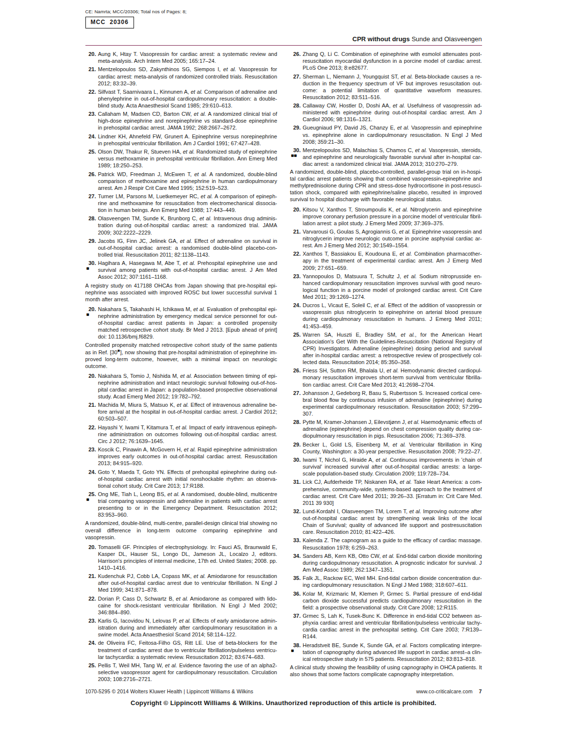CE: Namrta; MCC/20306; Total nos of Pages: 8;
MCC 20306
CPR without drugs Sunde and Olasveengen
Aung K, Htay T. Vasopressin for cardiac arrest: a systematic review and meta-analysis. Arch Intern Med 2005; 165:17–24.
Mentzelopoulos SD, Zakynthinos SG, Siempos I, et al. Vasopressin for cardiac arrest: meta-analysis of randomized controlled trials. Resuscitation 2012; 83:32–39.
Silfvast T, Saarnivaara L, Kinnunen A, et al. Comparison of adrenaline and phenylephrine in out-of-hospital cardiopulmonary resuscitation: a double-blind study. Acta Anaesthesiol Scand 1985; 29:610–613.
Callaham M, Madsen CD, Barton CW, et al. A randomized clinical trial of high-dose epinephrine and norepinephrine vs standard-dose epinephrine in prehospital cardiac arrest. JAMA 1992; 268:2667–2672.
Lindner KH, Ahnefeld FW, Grunert A. Epinephrine versus norepinephrine in prehospital ventricular fibrillation. Am J Cardiol 1991; 67:427–428.
Olson DW, Thakur R, Stueven HA, et al. Randomized study of epinephrine versus methoxamine in prehospital ventricular fibrillation. Ann Emerg Med 1989; 18:250–253.
Patrick WD, Freedman J, McEwen T, et al. A randomized, double-blind comparison of methoxamine and epinephrine in human cardiopulmonary arrest. Am J Respir Crit Care Med 1995; 152:519–523.
Turner LM, Parsons M, Luetkemeyer RC, et al. A comparison of epinephrine and methoxamine for resuscitation from electromechanical dissociation in human beings. Ann Emerg Med 1988; 17:443–449.
Olasveengen TM, Sunde K, Brunborg C, et al. Intravenous drug administration during out-of-hospital cardiac arrest: a randomized trial. JAMA 2009; 302:2222–2229.
Jacobs IG, Finn JC, Jelinek GA, et al. Effect of adrenaline on survival in out-of-hospital cardiac arrest: a randomised double-blind placebo-controlled trial. Resuscitation 2011; 82:1138–1143.
Hagihara A, Hasegawa M, Abe T, et al. Prehospital epinephrine use and survival among patients with out-of-hospital cardiac arrest. J Am Med Assoc 2012; 307:1161–1168. ■
A registry study on 417188 OHCAs from Japan showing that pre-hospital epinephrine was associated with improved ROSC but lower successful survival 1 month after arrest.
Nakahara S, Takahashi H, Ichikawa M, et al. Evaluation of prehospital epinephrine administration by emergency medical service personnel for out-of-hospital cardiac arrest patients in Japan: a controlled propensity matched retrospective cohort study. Br Med J 2013. [Epub ahead of print] doi: 10.1136/bmj.f6829. ■
Controlled propensity matched retrospective cohort study of the same patients as in Ref. [30■], now showing that pre-hospital administration of epinephrine improved long-term outcome, however, with a minimal impact on neurologic outcome.
Nakahara S, Tomio J, Nishida M, et al. Association between timing of epinephrine administration and intact neurologic survival following out-of-hospital cardiac arrest in Japan: a population-based prospective observational study. Acad Emerg Med 2012; 19:782–792.
Machida M, Miura S, Matsuo K, et al. Effect of intravenous adrenaline before arrival at the hospital in out-of-hospital cardiac arrest. J Cardiol 2012; 60:503–507.
Hayashi Y, Iwami T, Kitamura T, et al. Impact of early intravenous epinephrine administration on outcomes following out-of-hospital cardiac arrest. Circ J 2012; 76:1639–1645.
Koscik C, Pinawin A, McGovern H, et al. Rapid epinephrine administration improves early outcomes in out-of-hospital cardiac arrest. Resuscitation 2013; 84:915–920.
Goto Y, Maeda T, Goto YN. Effects of prehospital epinephrine during out-of-hospital cardiac arrest with initial nonshockable rhythm: an observational cohort study. Crit Care 2013; 17:R188.
Ong ME, Tiah L, Leong BS, et al. A randomised, double-blind, multicentre trial comparing vasopressin and adrenaline in patients with cardiac arrest presenting to or in the Emergency Department. Resuscitation 2012; 83:953–960. ■
A randomized, double-blind, multi-centre, parallel-design clinical trial showing no overall difference in long-term outcome comparing epinephrine and vasopressin.
Tomaselli GF. Principles of electrophysiology. In: Fauci AS, Braunwald E, Kasper DL, Hauser SL, Longo DL, Jameson JL, Localzo J, editors. Harrison's principles of internal medicine, 17th ed. United States; 2008. pp. 1410–1416.
Kudenchuk PJ, Cobb LA, Copass MK, et al. Amiodarone for resuscitation after out-of-hospital cardiac arrest due to ventricular fibrillation. N Engl J Med 1999; 341:871–878.
Dorian P, Cass D, Schwartz B, et al. Amiodarone as compared with lidocaine for shock-resistant ventricular fibrillation. N Engl J Med 2002; 346:884–890.
Karlis G, Iacovidou N, Lelovas P, et al. Effects of early amiodarone administration during and immediately after cardiopulmonary resuscitation in a swine model. Acta Anaesthesiol Scand 2014; 58:114–122.
de Oliveira FC, Feitosa-Filho GS, Ritt LE. Use of beta-blockers for the treatment of cardiac arrest due to ventricular fibrillation/pulseless ventricular tachycardia: a systematic review. Resuscitation 2012; 83:674–683.
Pellis T, Weil MH, Tang W, et al. Evidence favoring the use of an alpha2-selective vasopressor agent for cardiopulmonary resuscitation. Circulation 2003; 108:2716–2721.
Zhang Q, Li C. Combination of epinephrine with esmolol attenuates post-resuscitation myocardial dysfunction in a porcine model of cardiac arrest. PLoS One 2013; 8:e82677.
Sherman L, Niemann J, Youngquist ST, et al. Beta-blockade causes a reduction in the frequency spectrum of VF but improves resuscitation outcome: a potential limitation of quantitative waveform measures. Resuscitation 2012; 83:511–516.
Callaway CW, Hostler D, Doshi AA, et al. Usefulness of vasopressin administered with epinephrine during out-of-hospital cardiac arrest. Am J Cardiol 2006; 98:1316–1321.
Gueugniaud PY, David JS, Chanzy E, et al. Vasopressin and epinephrine vs. epinephrine alone in cardiopulmonary resuscitation. N Engl J Med 2008; 359:21–30.
Mentzelopoulos SD, Malachias S, Chamos C, et al. Vasopressin, steroids, and epinephrine and neurologically favorable survival after in-hospital cardiac arrest: a randomized clinical trial. JAMA 2013; 310:270–279. ■■
A randomized, double-blind, placebo-controlled, parallel-group trial on in-hospital cardiac arrest patients showing that combined vasopressin-epinephrine and methylprednisolone during CPR and stress-dose hydrocortisone in post-resuscitation shock, compared with epinephrine/saline placebo, resulted in improved survival to hospital discharge with favorable neurological status.
Kitsou V, Xanthos T, Stroumpoulis K, et al. Nitroglycerin and epinephrine improve coronary perfusion pressure in a porcine model of ventricular fibrillation arrest: a pilot study. J Emerg Med 2009; 37:369–375.
Varvarousi G, Goulas S, Agrogiannis G, et al. Epinephrine vasopressin and nitroglycerin improve neurologic outcome in porcine asphyxial cardiac arrest. Am J Emerg Med 2012; 30:1549–1554.
Xanthos T, Bassiakou E, Koudouna E, et al. Combination pharmacotherapy in the treatment of experimental cardiac arrest. Am J Emerg Med 2009; 27:651–659.
Yannopoulos D, Matsuura T, Schultz J, et al. Sodium nitroprusside enhanced cardiopulmonary resuscitation improves survival with good neurological function in a porcine model of prolonged cardiac arrest. Crit Care Med 2011; 39:1269–1274.
Ducros L, Vicaut E, Soleil C, et al. Effect of the addition of vasopressin or vasopressin plus nitroglycerin to epinephrine on arterial blood pressure during cardiopulmonary resuscitation in humans. J Emerg Med 2011; 41:453–459.
Warren SA, Huszti E, Bradley SM, et al., for the American Heart Association's Get With the Guidelines-Resuscitation (National Registry of CPR) Investigators. Adrenaline (epinephrine) dosing period and survival after in-hospital cardiac arrest: a retrospective review of prospectively collected data. Resuscitation 2014; 85:350–358.
Friess SH, Sutton RM, Bhalala U, et al. Hemodynamic directed cardiopulmonary resuscitation improves short-term survival from ventricular fibrillation cardiac arrest. Crit Care Med 2013; 41:2698–2704.
Johansson J, Gedeborg R, Basu S, Rubertsson S. Increased cortical cerebral blood flow by continuous infusion of adrenaline (epinephrine) during experimental cardiopulmonary resuscitation. Resuscitation 2003; 57:299–307.
Pytte M, Kramer-Johansen J, Eilevstjønn J, et al. Haemodynamic effects of adrenaline (epinephrine) depend on chest compression quality during cardiopulmonary resuscitation in pigs. Resuscitation 2006; 71:369–378.
Becker L, Gold LS, Eisenberg M, et al. Ventricular fibrillation in King County, Washington: a 30-year perspective. Resuscitation 2008; 79:22–27.
Iwami T, Nichol G, Hiraide A, et al. Continuous improvements in 'chain of survival' increased survival after out-of-hospital cardiac arrests: a large-scale population-based study. Circulation 2009; 119:728–734.
Lick CJ, Aufderheide TP, Niskanen RA, et al. Take Heart America: a comprehensive, community-wide, systems-based approach to the treatment of cardiac arrest. Crit Care Med 2011; 39:26–33. [Erratum in: Crit Care Med. 2011 39 930]
Lund-Kordahl I, Olasveengen TM, Lorem T, et al. Improving outcome after out-of-hospital cardiac arrest by strengthening weak links of the local Chain of Survival; quality of advanced life support and postresuscitation care. Resuscitation 2010; 81:422–426.
Kalenda Z. The capnogram as a guide to the efficacy of cardiac massage. Resuscitation 1978; 6:259–263.
Sanders AB, Kern KB, Otto CW, et al. End-tidal carbon dioxide monitoring during cardiopulmonary resuscitation. A prognostic indicator for survival. J Am Med Assoc 1989; 262:1347–1351.
Falk JL, Rackow EC, Weil MH. End-tidal carbon dioxide concentration during cardiopulmonary resuscitation. N Engl J Med 1988; 318:607–611.
Kolar M, Krizmaric M, Klemen P, Grmec S. Partial pressure of end-tidal carbon dioxide successful predicts cardiopulmonary resuscitation in the field: a prospective observational study. Crit Care 2008; 12:R115.
Grmec S, Lah K, Tusek-Bunc K. Difference in end-tidal CO2 between asphyxia cardiac arrest and ventricular fibrillation/pulseless ventricular tachycardia cardiac arrest in the prehospital setting. Crit Care 2003; 7:R139–R144.
Heradstveit BE, Sunde K, Sunde GA, et al. Factors complicating interpretation of capnography during advanced life support in cardiac arrest–a clinical retrospective study in 575 patients. Resuscitation 2012; 83:813–818. ■
A clinical study showing the feasibility of using capnography in OHCA patients. It also shows that some factors complicate capnography interpretation.
1070-5295 © 2014 Wolters Kluwer Health | Lippincott Williams & Wilkins
www.co-criticalcare.com 7
Copyright © Lippincott Williams & Wilkins. Unauthorized reproduction of this article is prohibited.